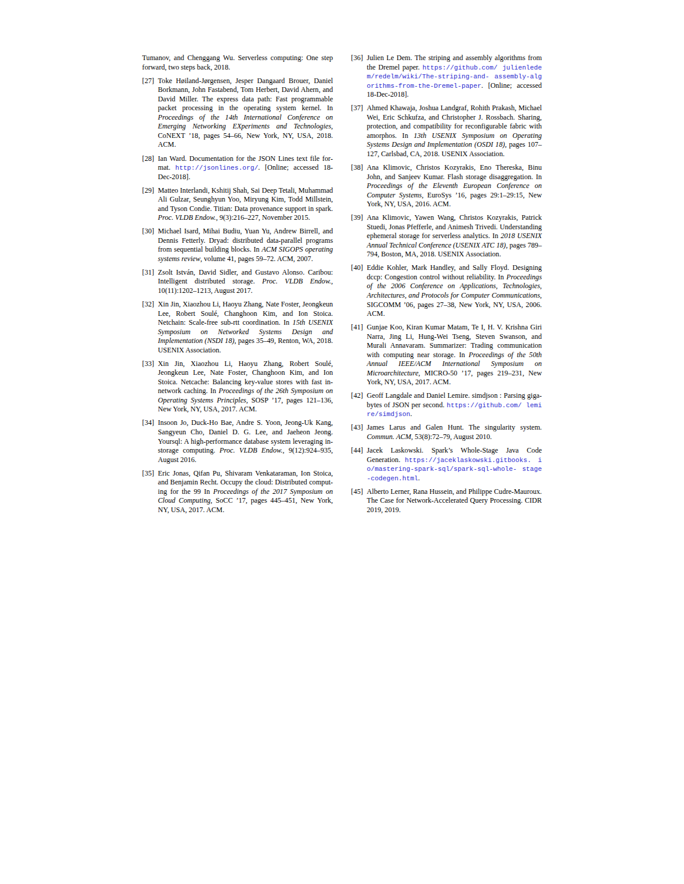Tumanov, and Chenggang Wu. Serverless computing: One step forward, two steps back, 2018.
[27]
Toke Høiland-Jørgensen, Jesper Dangaard Brouer, Daniel Borkmann, John Fastabend, Tom Herbert, David Ahern, and David Miller. The express data path: Fast programmable packet processing in the operating system kernel. In Proceedings of the 14th International Conference on Emerging Networking EXperiments and Technologies, CoNEXT ’18, pages 54–66, New York, NY, USA, 2018. ACM.
[28]
Ian Ward. Documentation for the JSON Lines text file format. http://jsonlines.org/. [Online; accessed 18-Dec-2018].
[29]
Matteo Interlandi, Kshitij Shah, Sai Deep Tetali, Muhammad Ali Gulzar, Seunghyun Yoo, Miryung Kim, Todd Millstein, and Tyson Condie. Titian: Data provenance support in spark. Proc. VLDB Endow., 9(3):216–227, November 2015.
[30]
Michael Isard, Mihai Budiu, Yuan Yu, Andrew Birrell, and Dennis Fetterly. Dryad: distributed data-parallel programs from sequential building blocks. In ACM SIGOPS operating systems review, volume 41, pages 59–72. ACM, 2007.
[31]
Zsolt István, David Sidler, and Gustavo Alonso. Caribou: Intelligent distributed storage. Proc. VLDB Endow., 10(11):1202–1213, August 2017.
[32]
Xin Jin, Xiaozhou Li, Haoyu Zhang, Nate Foster, Jeongkeun Lee, Robert Soulé, Changhoon Kim, and Ion Stoica. Netchain: Scale-free sub-rtt coordination. In 15th USENIX Symposium on Networked Systems Design and Implementation (NSDI 18), pages 35–49, Renton, WA, 2018. USENIX Association.
[33]
Xin Jin, Xiaozhou Li, Haoyu Zhang, Robert Soulé, Jeongkeun Lee, Nate Foster, Changhoon Kim, and Ion Stoica. Netcache: Balancing key-value stores with fast in-network caching. In Proceedings of the 26th Symposium on Operating Systems Principles, SOSP ’17, pages 121–136, New York, NY, USA, 2017. ACM.
[34]
Insoon Jo, Duck-Ho Bae, Andre S. Yoon, Jeong-Uk Kang, Sangyeun Cho, Daniel D. G. Lee, and Jaeheon Jeong. Yoursql: A high-performance database system leveraging in-storage computing. Proc. VLDB Endow., 9(12):924–935, August 2016.
[35]
Eric Jonas, Qifan Pu, Shivaram Venkataraman, Ion Stoica, and Benjamin Recht. Occupy the cloud: Distributed computing for the 99 In Proceedings of the 2017 Symposium on Cloud Computing, SoCC ’17, pages 445–451, New York, NY, USA, 2017. ACM.
[36]
Julien Le Dem. The striping and assembly algorithms from the Dremel paper. https://github.com/ julienledem/redelm/wiki/The-striping-and- assembly-algorithms-from-the-Dremel-paper. [Online; accessed 18-Dec-2018].
[37]
Ahmed Khawaja, Joshua Landgraf, Rohith Prakash, Michael Wei, Eric Schkufza, and Christopher J. Rossbach. Sharing, protection, and compatibility for reconfigurable fabric with amorphos. In 13th USENIX Symposium on Operating Systems Design and Implementation (OSDI 18), pages 107–127, Carlsbad, CA, 2018. USENIX Association.
[38]
Ana Klimovic, Christos Kozyrakis, Eno Thereska, Binu John, and Sanjeev Kumar. Flash storage disaggregation. In Proceedings of the Eleventh European Conference on Computer Systems, EuroSys ’16, pages 29:1–29:15, New York, NY, USA, 2016. ACM.
[39]
Ana Klimovic, Yawen Wang, Christos Kozyrakis, Patrick Stuedi, Jonas Pfefferle, and Animesh Trivedi. Understanding ephemeral storage for serverless analytics. In 2018 USENIX Annual Technical Conference (USENIX ATC 18), pages 789–794, Boston, MA, 2018. USENIX Association.
[40]
Eddie Kohler, Mark Handley, and Sally Floyd. Designing dccp: Congestion control without reliability. In Proceedings of the 2006 Conference on Applications, Technologies, Architectures, and Protocols for Computer Communications, SIGCOMM ’06, pages 27–38, New York, NY, USA, 2006. ACM.
[41]
Gunjae Koo, Kiran Kumar Matam, Te I, H. V. Krishna Giri Narra, Jing Li, Hung-Wei Tseng, Steven Swanson, and Murali Annavaram. Summarizer: Trading communication with computing near storage. In Proceedings of the 50th Annual IEEE/ACM International Symposium on Microarchitecture, MICRO-50 ’17, pages 219–231, New York, NY, USA, 2017. ACM.
[42]
Geoff Langdale and Daniel Lemire. simdjson : Parsing gigabytes of JSON per second. https://github.com/ lemire/simdjson.
[43]
James Larus and Galen Hunt. The singularity system. Commun. ACM, 53(8):72–79, August 2010.
[44]
Jacek Laskowski. Spark’s Whole-Stage Java Code Generation. https://jaceklaskowski.gitbooks. io/mastering-spark-sql/spark-sql-whole- stage-codegen.html.
[45]
Alberto Lerner, Rana Hussein, and Philippe Cudre-Mauroux. The Case for Network-Accelerated Query Processing. CIDR 2019, 2019.